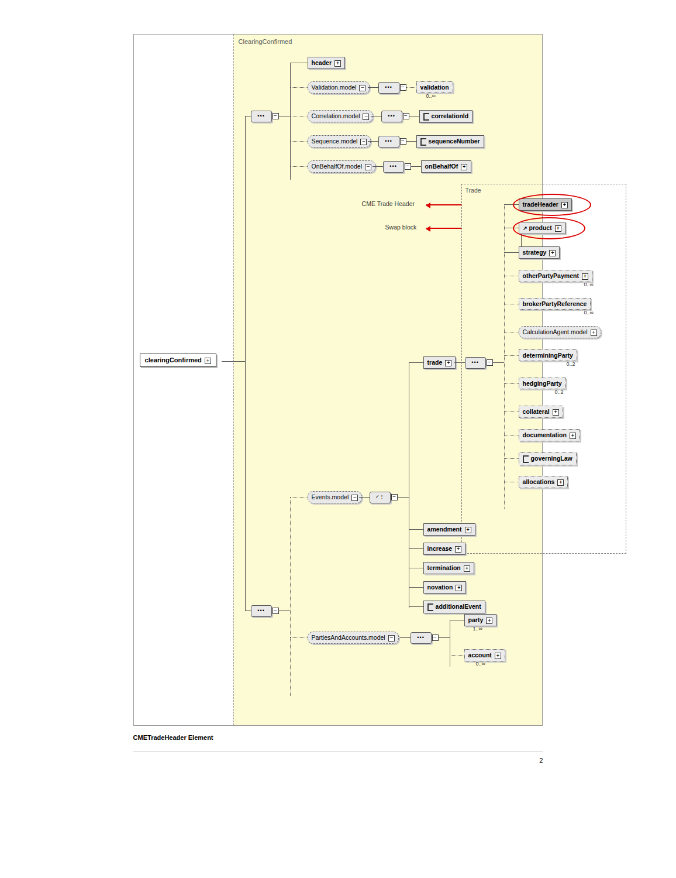ClearingConfirmed
clearingConfirmed+
•••–
•••–
header+
Validation.model–
•••–
validation
0..∞
Correlation.model–
•••–
correlationId
Sequence.model–
•••–
sequenceNumber
OnBehalfOf.model–
•••–
onBehalfOf+
Events.model–
✓⋮–
trade+
•••–
Trade
tradeHeader+
↗product+
strategy+
otherPartyPayment+
0..∞
brokerPartyReference
0..∞
CalculationAgent.model+
determiningParty
0..2
hedgingParty
0..2
collateral+
documentation+
governingLaw
allocations+
amendment+
increase+
termination+
novation+
additionalEvent
PartiesAndAccounts.model–
•••–
party+
1..∞
account+
0..∞
CME Trade Header
Swap block
CMETradeHeader Element
2